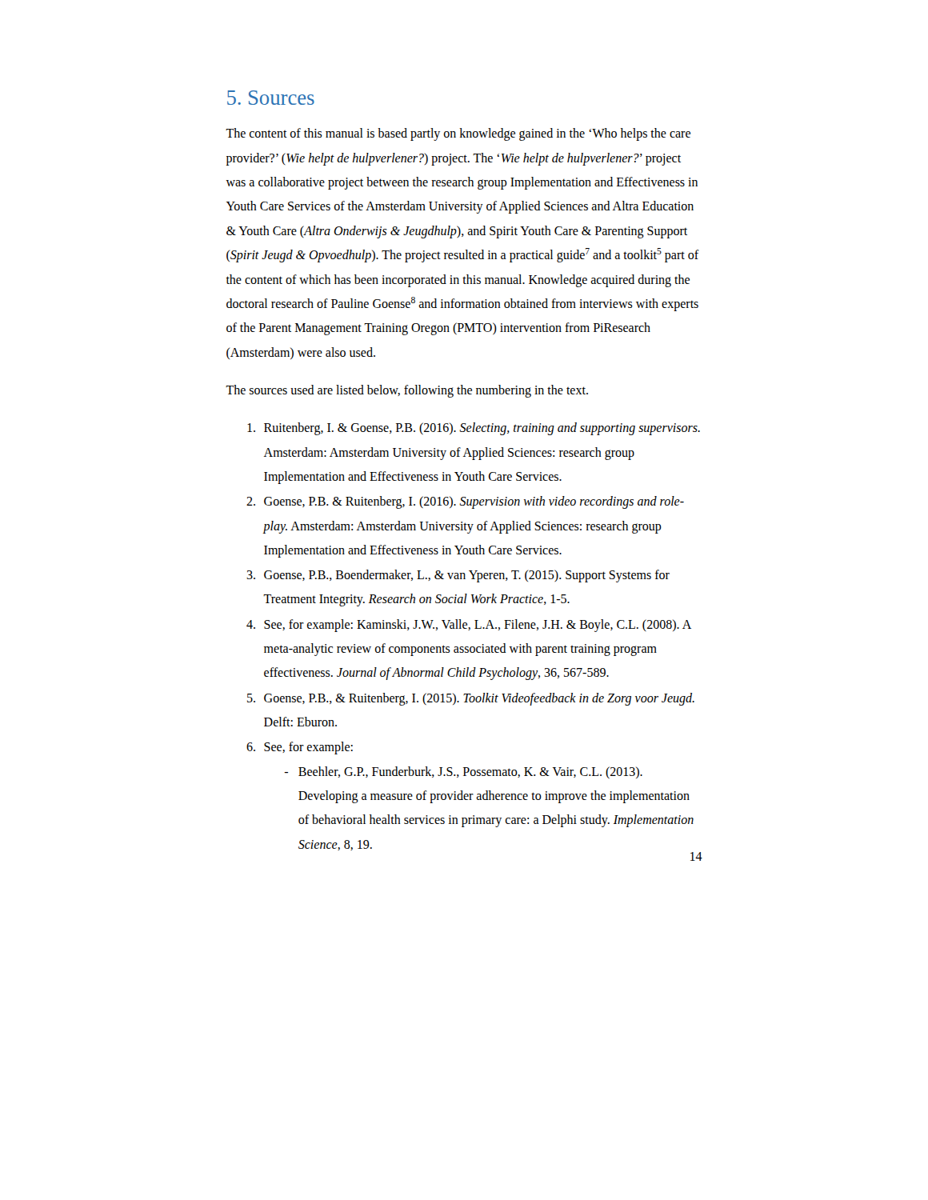5. Sources
The content of this manual is based partly on knowledge gained in the ‘Who helps the care provider?’ (Wie helpt de hulpverlener?) project. The ‘Wie helpt de hulpverlener?’ project was a collaborative project between the research group Implementation and Effectiveness in Youth Care Services of the Amsterdam University of Applied Sciences and Altra Education & Youth Care (Altra Onderwijs & Jeugdhulp), and Spirit Youth Care & Parenting Support (Spirit Jeugd & Opvoedhulp). The project resulted in a practical guide7 and a toolkit5 part of the content of which has been incorporated in this manual. Knowledge acquired during the doctoral research of Pauline Goense8 and information obtained from interviews with experts of the Parent Management Training Oregon (PMTO) intervention from PiResearch (Amsterdam) were also used.
The sources used are listed below, following the numbering in the text.
Ruitenberg, I. & Goense, P.B. (2016). Selecting, training and supporting supervisors. Amsterdam: Amsterdam University of Applied Sciences: research group Implementation and Effectiveness in Youth Care Services.
Goense, P.B. & Ruitenberg, I. (2016). Supervision with video recordings and role-play. Amsterdam: Amsterdam University of Applied Sciences: research group Implementation and Effectiveness in Youth Care Services.
Goense, P.B., Boendermaker, L., & van Yperen, T. (2015). Support Systems for Treatment Integrity. Research on Social Work Practice, 1-5.
See, for example: Kaminski, J.W., Valle, L.A., Filene, J.H. & Boyle, C.L. (2008). A meta-analytic review of components associated with parent training program effectiveness. Journal of Abnormal Child Psychology, 36, 567-589.
Goense, P.B., & Ruitenberg, I. (2015). Toolkit Videofeedback in de Zorg voor Jeugd. Delft: Eburon.
See, for example:
Beehler, G.P., Funderburk, J.S., Possemato, K. & Vair, C.L. (2013). Developing a measure of provider adherence to improve the implementation of behavioral health services in primary care: a Delphi study. Implementation Science, 8, 19.
14